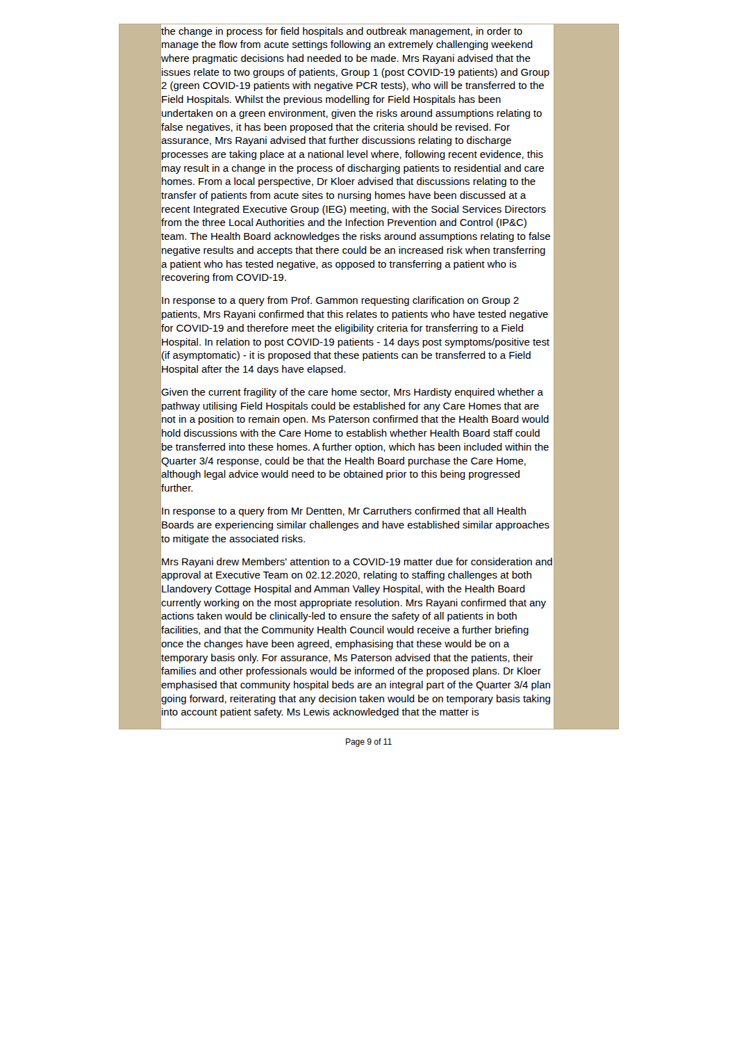| | the change in process for field hospitals and outbreak management, in order to manage the flow from acute settings following an extremely challenging weekend where pragmatic decisions had needed to be made. Mrs Rayani advised that the issues relate to two groups of patients, Group 1 (post COVID-19 patients) and Group 2 (green COVID-19 patients with negative PCR tests), who will be transferred to the Field Hospitals. Whilst the previous modelling for Field Hospitals has been undertaken on a green environment, given the risks around assumptions relating to false negatives, it has been proposed that the criteria should be revised. For assurance, Mrs Rayani advised that further discussions relating to discharge processes are taking place at a national level where, following recent evidence, this may result in a change in the process of discharging patients to residential and care homes. From a local perspective, Dr Kloer advised that discussions relating to the transfer of patients from acute sites to nursing homes have been discussed at a recent Integrated Executive Group (IEG) meeting, with the Social Services Directors from the three Local Authorities and the Infection Prevention and Control (IP&C) team. The Health Board acknowledges the risks around assumptions relating to false negative results and accepts that there could be an increased risk when transferring a patient who has tested negative, as opposed to transferring a patient who is recovering from COVID-19. In response to a query from Prof. Gammon requesting clarification on Group 2 patients, Mrs Rayani confirmed that this relates to patients who have tested negative for COVID-19 and therefore meet the eligibility criteria for transferring to a Field Hospital. In relation to post COVID-19 patients - 14 days post symptoms/positive test (if asymptomatic) - it is proposed that these patients can be transferred to a Field Hospital after the 14 days have elapsed. Given the current fragility of the care home sector, Mrs Hardisty enquired whether a pathway utilising Field Hospitals could be established for any Care Homes that are not in a position to remain open. Ms Paterson confirmed that the Health Board would hold discussions with the Care Home to establish whether Health Board staff could be transferred into these homes. A further option, which has been included within the Quarter 3/4 response, could be that the Health Board purchase the Care Home, although legal advice would need to be obtained prior to this being progressed further. In response to a query from Mr Dentten, Mr Carruthers confirmed that all Health Boards are experiencing similar challenges and have established similar approaches to mitigate the associated risks. Mrs Rayani drew Members' attention to a COVID-19 matter due for consideration and approval at Executive Team on 02.12.2020, relating to staffing challenges at both Llandovery Cottage Hospital and Amman Valley Hospital, with the Health Board currently working on the most appropriate resolution. Mrs Rayani confirmed that any actions taken would be clinically-led to ensure the safety of all patients in both facilities, and that the Community Health Council would receive a further briefing once the changes have been agreed, emphasising that these would be on a temporary basis only. For assurance, Ms Paterson advised that the patients, their families and other professionals would be informed of the proposed plans. Dr Kloer emphasised that community hospital beds are an integral part of the Quarter 3/4 plan going forward, reiterating that any decision taken would be on temporary basis taking into account patient safety. Ms Lewis acknowledged that the matter is | |
Page 9 of 11